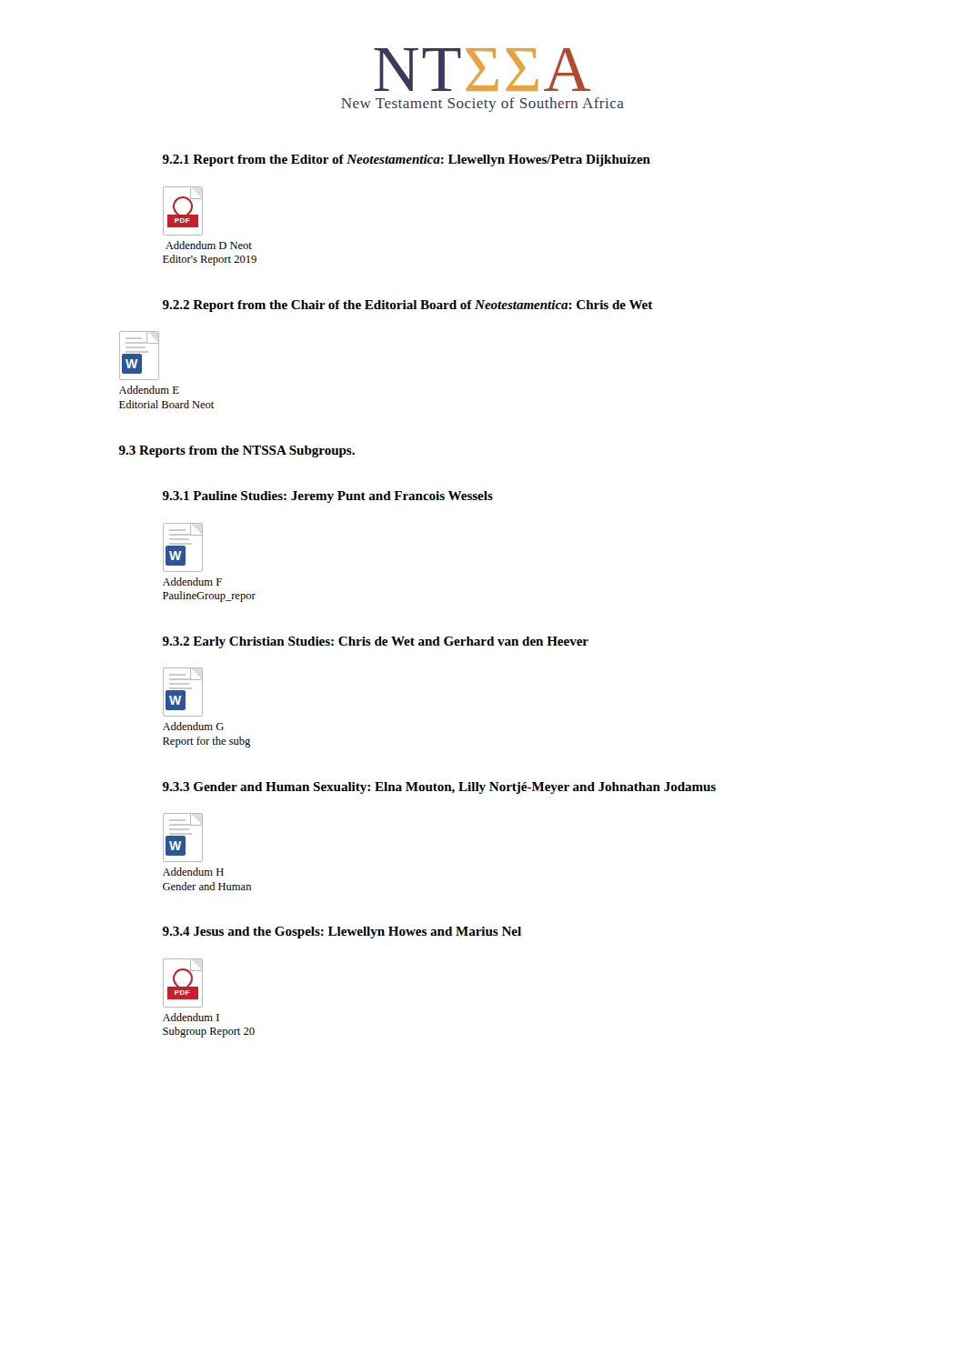NTΣΣA
New Testament Society of Southern Africa
9.2.1 Report from the Editor of Neotestamentica: Llewellyn Howes/Petra Dijkhuizen
PDF Addendum D Neot Editor's Report 2019
9.2.2 Report from the Chair of the Editorial Board of Neotestamentica: Chris de Wet
W Addendum E Editorial Board Neot
9.3 Reports from the NTSSA Subgroups.
9.3.1 Pauline Studies: Jeremy Punt and Francois Wessels
W Addendum F PaulineGroup_repor
9.3.2 Early Christian Studies: Chris de Wet and Gerhard van den Heever
W Addendum G Report for the subg
9.3.3 Gender and Human Sexuality: Elna Mouton, Lilly Nortjé-Meyer and Johnathan Jodamus
W Addendum H Gender and Human
9.3.4 Jesus and the Gospels: Llewellyn Howes and Marius Nel
PDF Addendum I Subgroup Report 20